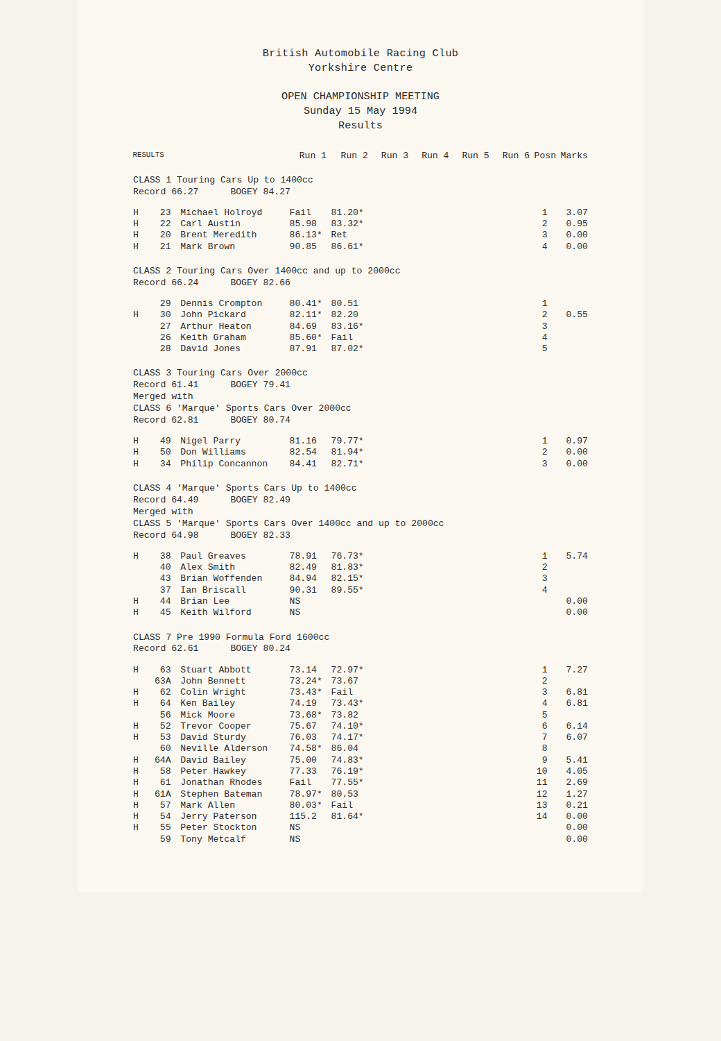British Automobile Racing Club
Yorkshire Centre
OPEN CHAMPIONSHIP MEETING
Sunday 15 May 1994
Results
| RESULTS | Run 1 | Run 2 | Run 3 | Run 4 | Run 5 | Run 6 | Posn | Marks |
| --- | --- | --- | --- | --- | --- | --- | --- | --- |
| CLASS 1 Touring Cars Up to 1400cc |
| Record 66.27 BOGEY 84.27 |
| H | 23 | Michael Holroyd | Fail | 81.20* | | | | | 1 | 3.07 |
| H | 22 | Carl Austin | 85.98 | 83.32* | | | | | 2 | 0.95 |
| H | 20 | Brent Meredith | 86.13* | Ret | | | | | 3 | 0.00 |
| H | 21 | Mark Brown | 90.85 | 86.61* | | | | | 4 | 0.00 |
| CLASS 2 Touring Cars Over 1400cc and up to 2000cc |
| Record 66.24 BOGEY 82.66 |
| | 29 | Dennis Crompton | 80.41* | 80.51 | | | | | 1 | |
| H | 30 | John Pickard | 82.11* | 82.20 | | | | | 2 | 0.55 |
| | 27 | Arthur Heaton | 84.69 | 83.16* | | | | | 3 | |
| | 26 | Keith Graham | 85.60* | Fail | | | | | 4 | |
| | 28 | David Jones | 87.91 | 87.02* | | | | | 5 | |
| CLASS 3 Touring Cars Over 2000cc |
| Record 61.41 BOGEY 79.41 |
| Merged with |
| CLASS 6 'Marque' Sports Cars Over 2000cc |
| Record 62.81 BOGEY 80.74 |
| H | 49 | Nigel Parry | 81.16 | 79.77* | | | | | 1 | 0.97 |
| H | 50 | Don Williams | 82.54 | 81.94* | | | | | 2 | 0.00 |
| H | 34 | Philip Concannon | 84.41 | 82.71* | | | | | 3 | 0.00 |
| CLASS 4 'Marque' Sports Cars Up to 1400cc |
| Record 64.49 BOGEY 82.49 |
| Merged with |
| CLASS 5 'Marque' Sports Cars Over 1400cc and up to 2000cc |
| Record 64.98 BOGEY 82.33 |
| H | 38 | Paul Greaves | 78.91 | 76.73* | | | | | 1 | 5.74 |
| | 40 | Alex Smith | 82.49 | 81.83* | | | | | 2 | |
| | 43 | Brian Woffenden | 84.94 | 82.15* | | | | | 3 | |
| | 37 | Ian Briscall | 90.31 | 89.55* | | | | | 4 | |
| H | 44 | Brian Lee | NS | | | | | | | 0.00 |
| H | 45 | Keith Wilford | NS | | | | | | | 0.00 |
| CLASS 7 Pre 1990 Formula Ford 1600cc |
| Record 62.61 BOGEY 80.24 |
| H | 63 | Stuart Abbott | 73.14 | 72.97* | | | | | 1 | 7.27 |
| | 63A | John Bennett | 73.24* | 73.67 | | | | | 2 | |
| H | 62 | Colin Wright | 73.43* | Fail | | | | | 3 | 6.81 |
| H | 64 | Ken Bailey | 74.19 | 73.43* | | | | | 4 | 6.81 |
| | 56 | Mick Moore | 73.68* | 73.82 | | | | | 5 | |
| H | 52 | Trevor Cooper | 75.67 | 74.10* | | | | | 6 | 6.14 |
| H | 53 | David Sturdy | 76.03 | 74.17* | | | | | 7 | 6.07 |
| | 60 | Neville Alderson | 74.58* | 86.04 | | | | | 8 | |
| H | 64A | David Bailey | 75.00 | 74.83* | | | | | 9 | 5.41 |
| H | 58 | Peter Hawkey | 77.33 | 76.19* | | | | | 10 | 4.05 |
| H | 61 | Jonathan Rhodes | Fail | 77.55* | | | | | 11 | 2.69 |
| H | 61A | Stephen Bateman | 78.97* | 80.53 | | | | | 12 | 1.27 |
| H | 57 | Mark Allen | 80.03* | Fail | | | | | 13 | 0.21 |
| H | 54 | Jerry Paterson | 115.2 | 81.64* | | | | | 14 | 0.00 |
| H | 55 | Peter Stockton | NS | | | | | | | 0.00 |
| | 59 | Tony Metcalf | NS | | | | | | | 0.00 |